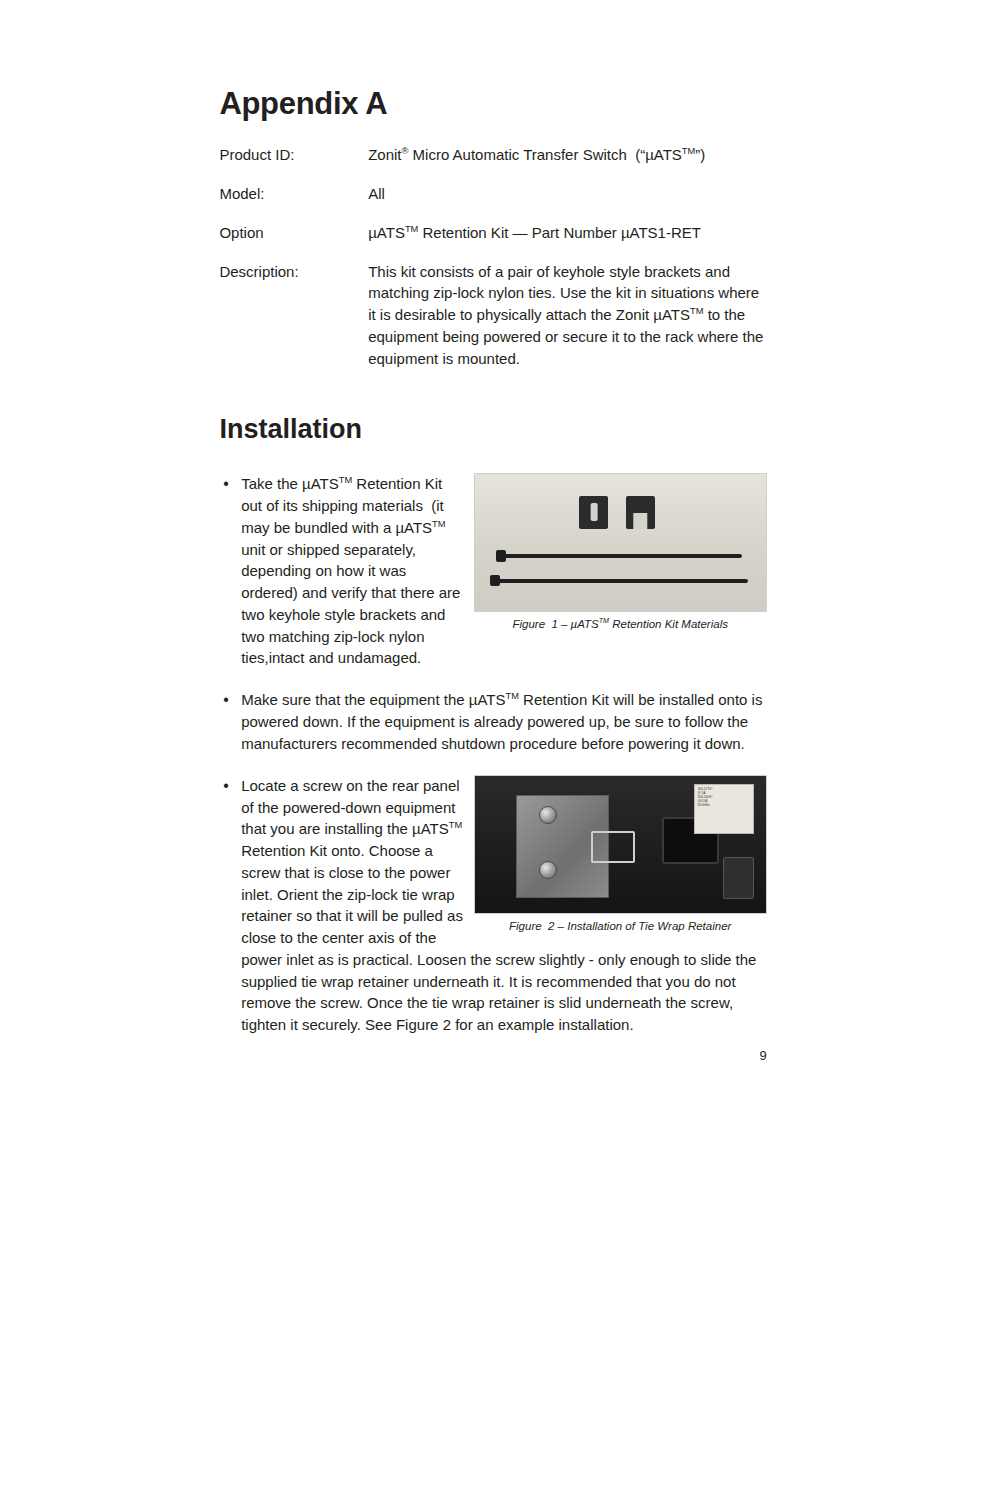Appendix A
Product ID:
Zonit® Micro Automatic Transfer Switch (“µATSTM”)
Model:
All
Option
µATSTM Retention Kit — Part Number µATS1-RET
Description:
This kit consists of a pair of keyhole style brackets and matching zip-lock nylon ties. Use the kit in situations where it is desirable to physically attach the Zonit µATSTM to the equipment being powered or secure it to the rack where the equipment is mounted.
Installation
Figure 1 – µATSTM Retention Kit Materials
Take the µATSTM Retention Kit out of its shipping materials (it may be bundled with a µATSTM unit or shipped separately, depending on how it was ordered) and verify that there are two keyhole style brackets and two matching zip-lock nylon ties,intact and undamaged.
Make sure that the equipment the µATSTM Retention Kit will be installed onto is powered down. If the equipment is already powered up, be sure to follow the manufacturers recommended shutdown procedure before powering it down.
100-127V~ @ 1A 200-240V~ @0.5A 50-60Hz
Figure 2 – Installation of Tie Wrap Retainer
Locate a screw on the rear panel of the powered-down equipment that you are installing the µATSTM Retention Kit onto. Choose a screw that is close to the power inlet. Orient the zip-lock tie wrap retainer so that it will be pulled as close to the center axis of the power inlet as is practical. Loosen the screw slightly - only enough to slide the supplied tie wrap retainer underneath it. It is recommended that you do not remove the screw. Once the tie wrap retainer is slid underneath the screw, tighten it securely. See Figure 2 for an example installation.
9